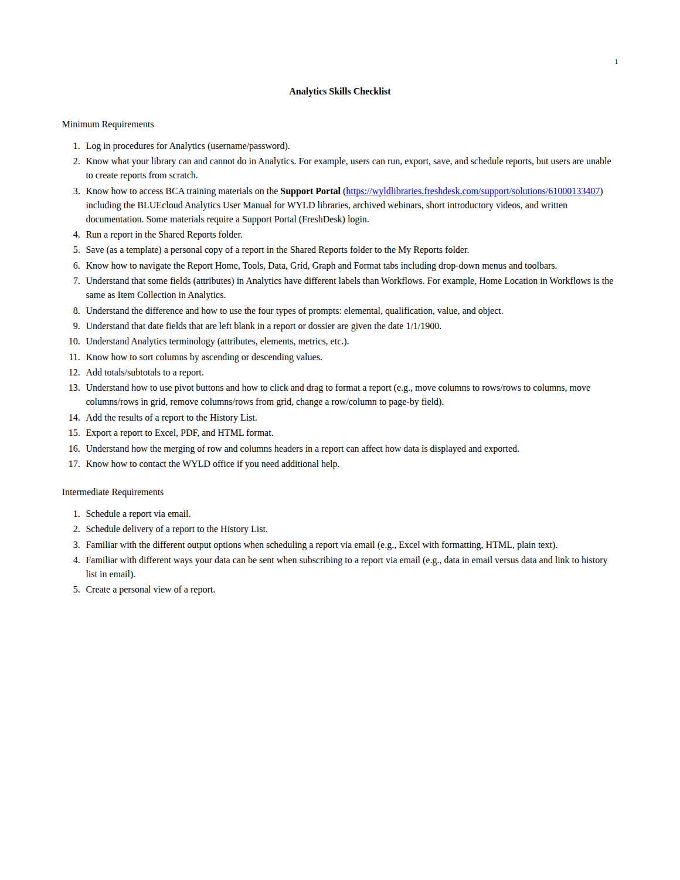1
Analytics Skills Checklist
Minimum Requirements
Log in procedures for Analytics (username/password).
Know what your library can and cannot do in Analytics. For example, users can run, export, save, and schedule reports, but users are unable to create reports from scratch.
Know how to access BCA training materials on the Support Portal (https://wyldlibraries.freshdesk.com/support/solutions/61000133407) including the BLUEcloud Analytics User Manual for WYLD libraries, archived webinars, short introductory videos, and written documentation. Some materials require a Support Portal (FreshDesk) login.
Run a report in the Shared Reports folder.
Save (as a template) a personal copy of a report in the Shared Reports folder to the My Reports folder.
Know how to navigate the Report Home, Tools, Data, Grid, Graph and Format tabs including drop-down menus and toolbars.
Understand that some fields (attributes) in Analytics have different labels than Workflows. For example, Home Location in Workflows is the same as Item Collection in Analytics.
Understand the difference and how to use the four types of prompts: elemental, qualification, value, and object.
Understand that date fields that are left blank in a report or dossier are given the date 1/1/1900.
Understand Analytics terminology (attributes, elements, metrics, etc.).
Know how to sort columns by ascending or descending values.
Add totals/subtotals to a report.
Understand how to use pivot buttons and how to click and drag to format a report (e.g., move columns to rows/rows to columns, move columns/rows in grid, remove columns/rows from grid, change a row/column to page-by field).
Add the results of a report to the History List.
Export a report to Excel, PDF, and HTML format.
Understand how the merging of row and columns headers in a report can affect how data is displayed and exported.
Know how to contact the WYLD office if you need additional help.
Intermediate Requirements
Schedule a report via email.
Schedule delivery of a report to the History List.
Familiar with the different output options when scheduling a report via email (e.g., Excel with formatting, HTML, plain text).
Familiar with different ways your data can be sent when subscribing to a report via email (e.g., data in email versus data and link to history list in email).
Create a personal view of a report.